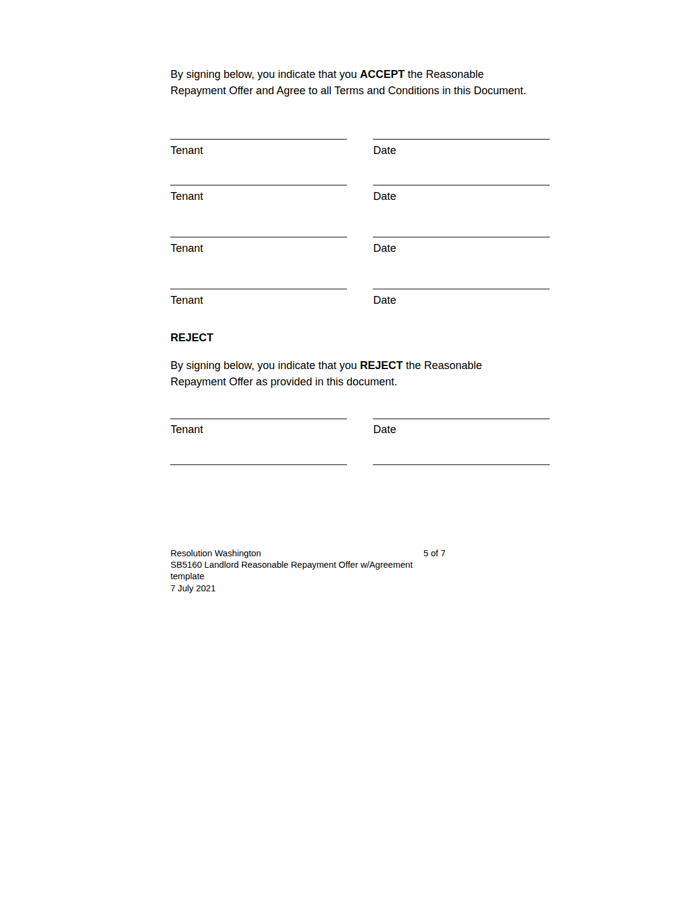By signing below, you indicate that you ACCEPT the Reasonable Repayment Offer and Agree to all Terms and Conditions in this Document.
Tenant
Date
Tenant
Date
Tenant
Date
Tenant
Date
REJECT
By signing below, you indicate that you REJECT the Reasonable Repayment Offer as provided in this document.
Tenant
Date
Resolution Washington SB5160 Landlord Reasonable Repayment Offer w/Agreement template 7 July 2021
5 of 7